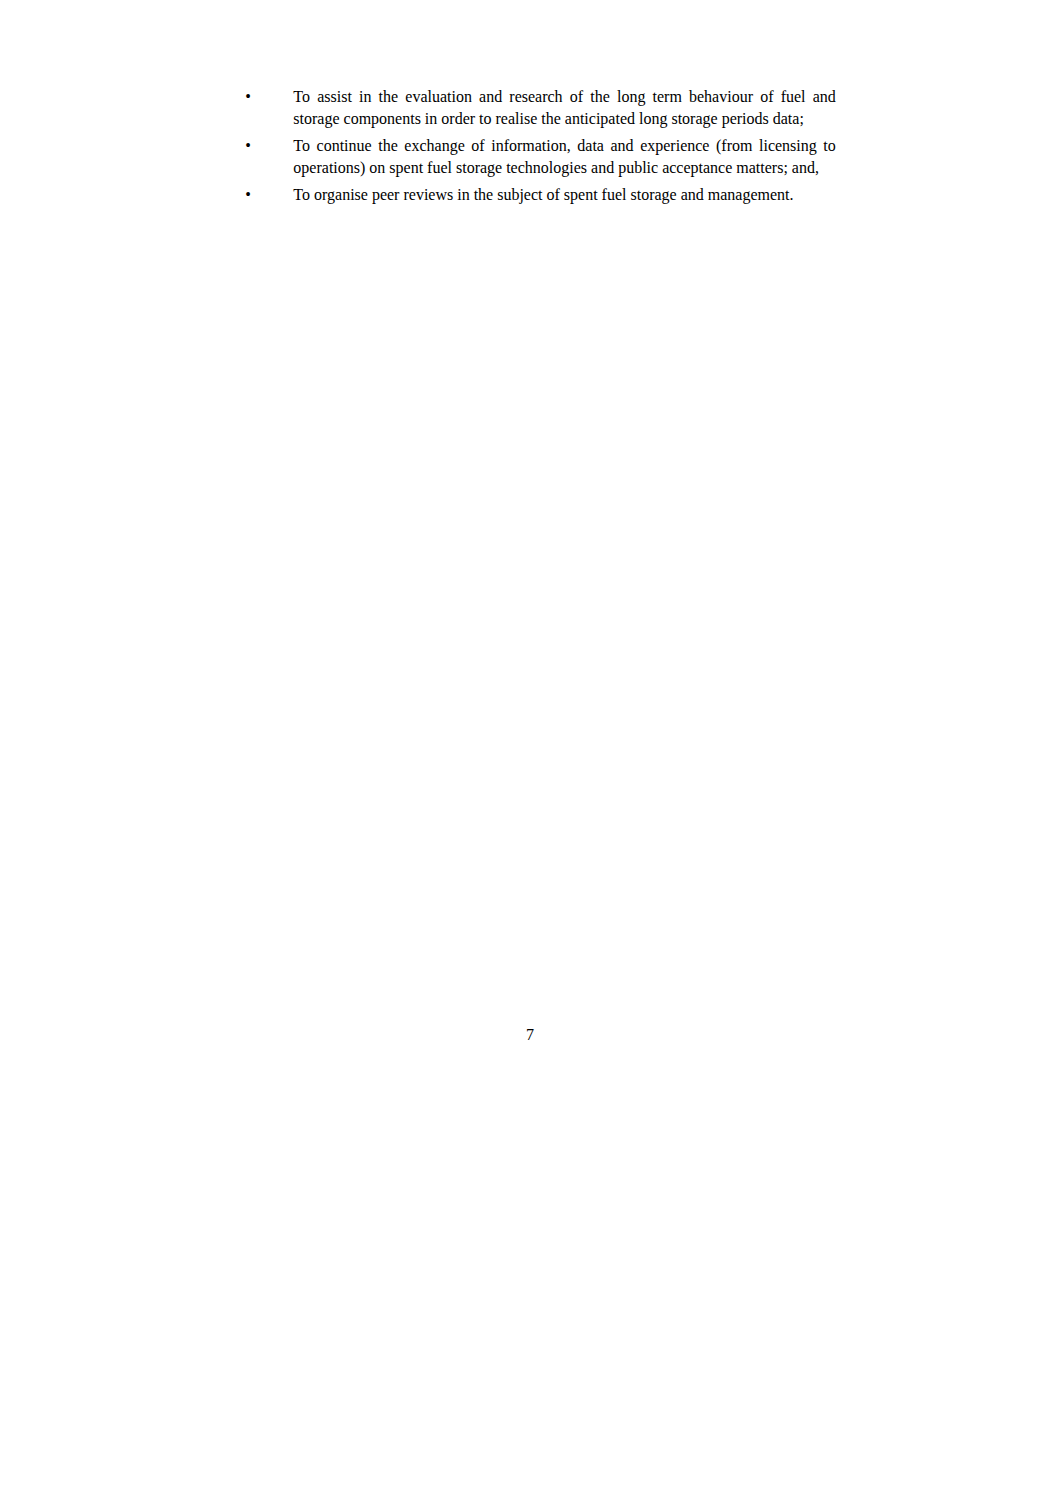To assist in the evaluation and research of the long term behaviour of fuel and storage components in order to realise the anticipated long storage periods data;
To continue the exchange of information, data and experience (from licensing to operations) on spent fuel storage technologies and public acceptance matters; and,
To organise peer reviews in the subject of spent fuel storage and management.
7